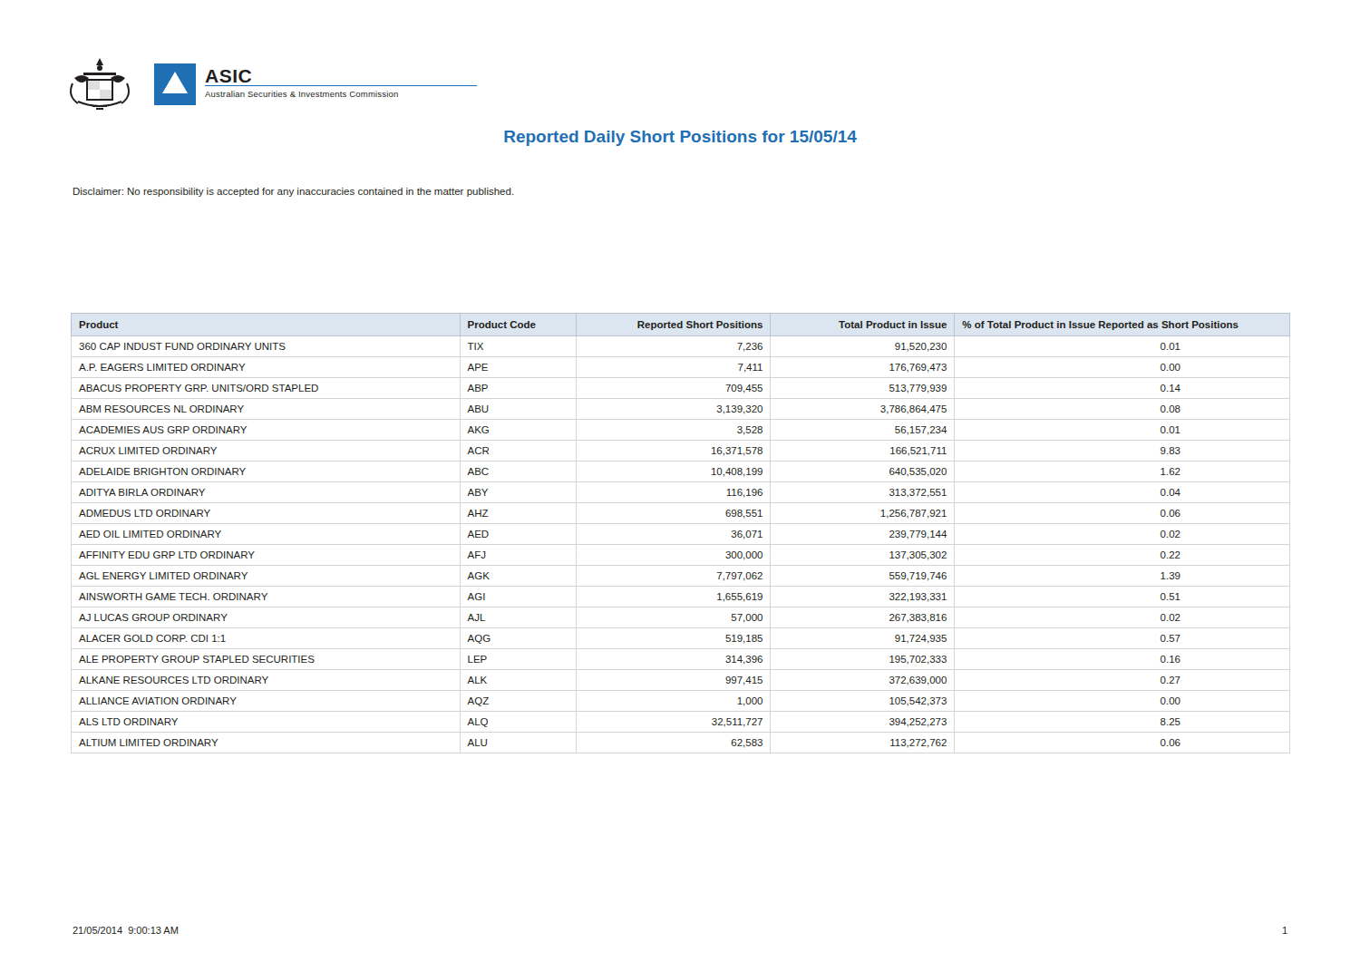ASIC
Australian Securities & Investments Commission
Reported Daily Short Positions for 15/05/14
Disclaimer: No responsibility is accepted for any inaccuracies contained in the matter published.
| Product | Product Code | Reported Short Positions | Total Product in Issue | % of Total Product in Issue Reported as Short Positions |
| --- | --- | --- | --- | --- |
| 360 CAP INDUST FUND ORDINARY UNITS | TIX | 7,236 | 91,520,230 | 0.01 |
| A.P. EAGERS LIMITED ORDINARY | APE | 7,411 | 176,769,473 | 0.00 |
| ABACUS PROPERTY GRP. UNITS/ORD STAPLED | ABP | 709,455 | 513,779,939 | 0.14 |
| ABM RESOURCES NL ORDINARY | ABU | 3,139,320 | 3,786,864,475 | 0.08 |
| ACADEMIES AUS GRP ORDINARY | AKG | 3,528 | 56,157,234 | 0.01 |
| ACRUX LIMITED ORDINARY | ACR | 16,371,578 | 166,521,711 | 9.83 |
| ADELAIDE BRIGHTON ORDINARY | ABC | 10,408,199 | 640,535,020 | 1.62 |
| ADITYA BIRLA ORDINARY | ABY | 116,196 | 313,372,551 | 0.04 |
| ADMEDUS LTD ORDINARY | AHZ | 698,551 | 1,256,787,921 | 0.06 |
| AED OIL LIMITED ORDINARY | AED | 36,071 | 239,779,144 | 0.02 |
| AFFINITY EDU GRP LTD ORDINARY | AFJ | 300,000 | 137,305,302 | 0.22 |
| AGL ENERGY LIMITED ORDINARY | AGK | 7,797,062 | 559,719,746 | 1.39 |
| AINSWORTH GAME TECH. ORDINARY | AGI | 1,655,619 | 322,193,331 | 0.51 |
| AJ LUCAS GROUP ORDINARY | AJL | 57,000 | 267,383,816 | 0.02 |
| ALACER GOLD CORP. CDI 1:1 | AQG | 519,185 | 91,724,935 | 0.57 |
| ALE PROPERTY GROUP STAPLED SECURITIES | LEP | 314,396 | 195,702,333 | 0.16 |
| ALKANE RESOURCES LTD ORDINARY | ALK | 997,415 | 372,639,000 | 0.27 |
| ALLIANCE AVIATION ORDINARY | AQZ | 1,000 | 105,542,373 | 0.00 |
| ALS LTD ORDINARY | ALQ | 32,511,727 | 394,252,273 | 8.25 |
| ALTIUM LIMITED ORDINARY | ALU | 62,583 | 113,272,762 | 0.06 |
21/05/2014 9:00:13 AM
1